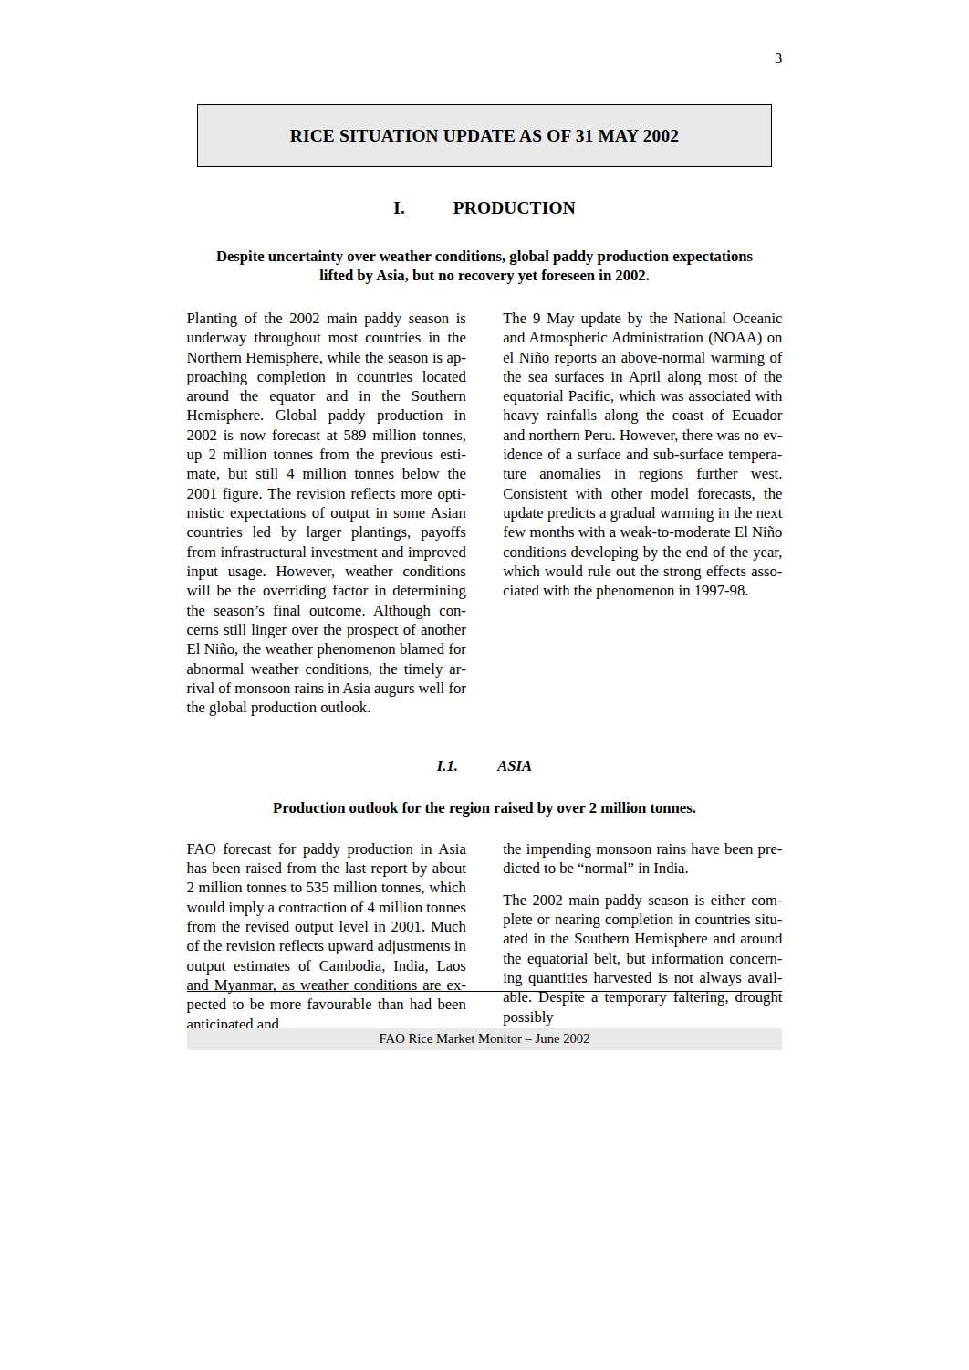3
RICE SITUATION UPDATE AS OF 31 MAY 2002
I. PRODUCTION
Despite uncertainty over weather conditions, global paddy production expectations lifted by Asia, but no recovery yet foreseen in 2002.
Planting of the 2002 main paddy season is underway throughout most countries in the Northern Hemisphere, while the season is approaching completion in countries located around the equator and in the Southern Hemisphere. Global paddy production in 2002 is now forecast at 589 million tonnes, up 2 million tonnes from the previous estimate, but still 4 million tonnes below the 2001 figure. The revision reflects more optimistic expectations of output in some Asian countries led by larger plantings, payoffs from infrastructural investment and improved input usage. However, weather conditions will be the overriding factor in determining the season’s final outcome. Although concerns still linger over the prospect of another El Niño, the weather phenomenon blamed for abnormal weather conditions, the timely arrival of monsoon rains in Asia augurs well for the global production outlook.
The 9 May update by the National Oceanic and Atmospheric Administration (NOAA) on el Niño reports an above-normal warming of the sea surfaces in April along most of the equatorial Pacific, which was associated with heavy rainfalls along the coast of Ecuador and northern Peru. However, there was no evidence of a surface and sub-surface temperature anomalies in regions further west. Consistent with other model forecasts, the update predicts a gradual warming in the next few months with a weak-to-moderate El Niño conditions developing by the end of the year, which would rule out the strong effects associated with the phenomenon in 1997-98.
I.1. ASIA
Production outlook for the region raised by over 2 million tonnes.
FAO forecast for paddy production in Asia has been raised from the last report by about 2 million tonnes to 535 million tonnes, which would imply a contraction of 4 million tonnes from the revised output level in 2001. Much of the revision reflects upward adjustments in output estimates of Cambodia, India, Laos and Myanmar, as weather conditions are expected to be more favourable than had been anticipated and
the impending monsoon rains have been predicted to be “normal” in India.
The 2002 main paddy season is either complete or nearing completion in countries situated in the Southern Hemisphere and around the equatorial belt, but information concerning quantities harvested is not always available. Despite a temporary faltering, drought possibly
FAO Rice Market Monitor – June 2002